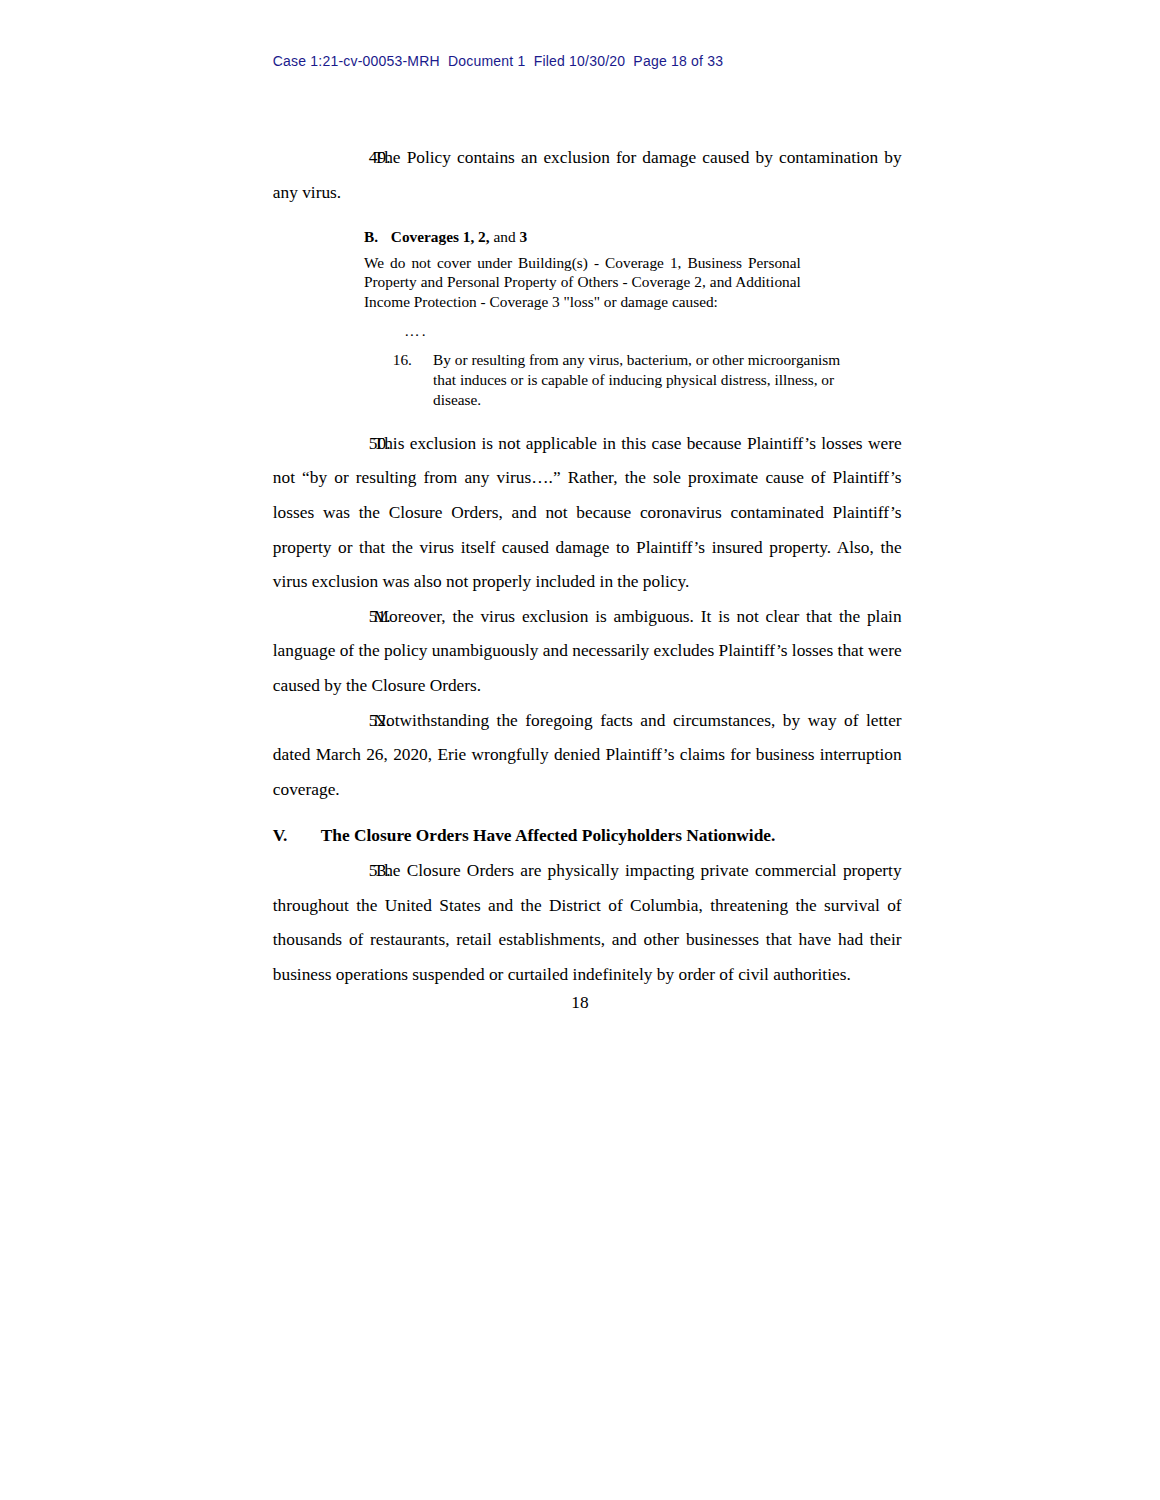Case 1:21-cv-00053-MRH Document 1 Filed 10/30/20 Page 18 of 33
49. The Policy contains an exclusion for damage caused by contamination by any virus.
B. Coverages 1, 2, and 3
We do not cover under Building(s) - Coverage 1, Business Personal Property and Personal Property of Others - Coverage 2, and Additional Income Protection - Coverage 3 "loss" or damage caused:
….
16. By or resulting from any virus, bacterium, or other microorganism that induces or is capable of inducing physical distress, illness, or disease.
50. This exclusion is not applicable in this case because Plaintiff’s losses were not “by or resulting from any virus….” Rather, the sole proximate cause of Plaintiff’s losses was the Closure Orders, and not because coronavirus contaminated Plaintiff’s property or that the virus itself caused damage to Plaintiff’s insured property. Also, the virus exclusion was also not properly included in the policy.
51. Moreover, the virus exclusion is ambiguous. It is not clear that the plain language of the policy unambiguously and necessarily excludes Plaintiff’s losses that were caused by the Closure Orders.
52. Notwithstanding the foregoing facts and circumstances, by way of letter dated March 26, 2020, Erie wrongfully denied Plaintiff’s claims for business interruption coverage.
V. The Closure Orders Have Affected Policyholders Nationwide.
53. The Closure Orders are physically impacting private commercial property throughout the United States and the District of Columbia, threatening the survival of thousands of restaurants, retail establishments, and other businesses that have had their business operations suspended or curtailed indefinitely by order of civil authorities.
18